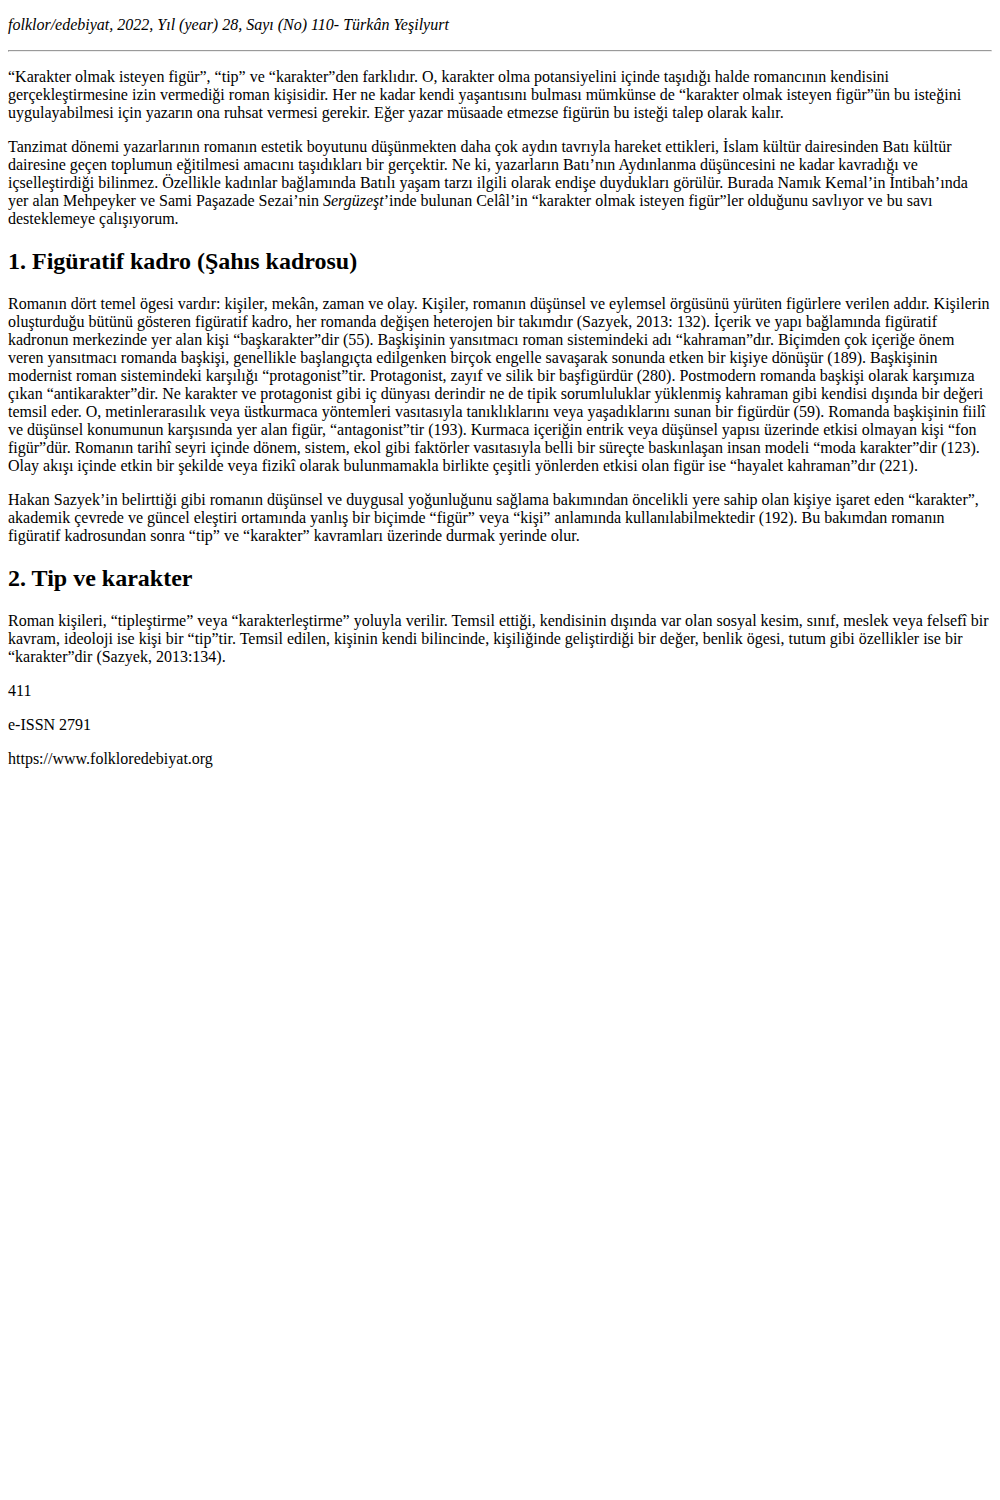folklor/edebiyat, 2022, Yıl (year) 28, Sayı (No) 110- Türkân Yeşilyurt
“Karakter olmak isteyen figür”, “tip” ve “karakter”den farklıdır. O, karakter olma potansiyelini içinde taşıdığı halde romancının kendisini gerçekleştirmesine izin vermediği roman kişisidir. Her ne kadar kendi yaşantısını bulması mümkünse de “karakter olmak isteyen figür”ün bu isteğini uygulayabilmesi için yazarın ona ruhsat vermesi gerekir. Eğer yazar müsaade etmezse figürün bu isteği talep olarak kalır.
Tanzimat dönemi yazarlarının romanın estetik boyutunu düşünmekten daha çok aydın tavrıyla hareket ettikleri, İslam kültür dairesinden Batı kültür dairesine geçen toplumun eğitilmesi amacını taşıdıkları bir gerçektir. Ne ki, yazarların Batı’nın Aydınlanma düşüncesini ne kadar kavradığı ve içselleştirdiği bilinmez. Özellikle kadınlar bağlamında Batılı yaşam tarzı ilgili olarak endişe duydukları görülür. Burada Namık Kemal’in İntibah’ında yer alan Mehpeyker ve Sami Paşazade Sezai’nin Sergüzeşt’inde bulunan Celâl’in “karakter olmak isteyen figür”ler olduğunu savlıyor ve bu savı desteklemeye çalışıyorum.
1. Figüratif kadro (Şahıs kadrosu)
Romanın dört temel ögesi vardır: kişiler, mekân, zaman ve olay. Kişiler, romanın düşünsel ve eylemsel örgüsünü yürüten figürlere verilen addır. Kişilerin oluşturduğu bütünü gösteren figüratif kadro, her romanda değişen heterojen bir takımdır (Sazyek, 2013: 132). İçerik ve yapı bağlamında figüratif kadronun merkezinde yer alan kişi “başkarakter”dir (55). Başkişinin yansıtmacı roman sistemindeki adı “kahraman”dır. Biçimden çok içeriğe önem veren yansıtmacı romanda başkişi, genellikle başlangıçta edilgenken birçok engelle savaşarak sonunda etken bir kişiye dönüşür (189). Başkişinin modernist roman sistemindeki karşılığı “protagonist”tir. Protagonist, zayıf ve silik bir başfigürdür (280). Postmodern romanda başkişi olarak karşımıza çıkan “antikarakter”dir. Ne karakter ve protagonist gibi iç dünyası derindir ne de tipik sorumluluklar yüklenmiş kahraman gibi kendisi dışında bir değeri temsil eder. O, metinlerarasılık veya üstkurmaca yöntemleri vasıtasıyla tanıklıklarını veya yaşadıklarını sunan bir figürdür (59). Romanda başkişinin fiilî ve düşünsel konumunun karşısında yer alan figür, “antagonist”tir (193). Kurmaca içeriğin entrik veya düşünsel yapısı üzerinde etkisi olmayan kişi “fon figür”dür. Romanın tarihî seyri içinde dönem, sistem, ekol gibi faktörler vasıtasıyla belli bir süreçte baskınlaşan insan modeli “moda karakter”dir (123). Olay akışı içinde etkin bir şekilde veya fizikî olarak bulunmamakla birlikte çeşitli yönlerden etkisi olan figür ise “hayalet kahraman”dır (221).
Hakan Sazyek’in belirttiği gibi romanın düşünsel ve duygusal yoğunluğunu sağlama bakımından öncelikli yere sahip olan kişiye işaret eden “karakter”, akademik çevrede ve güncel eleştiri ortamında yanlış bir biçimde “figür” veya “kişi” anlamında kullanılabilmektedir (192). Bu bakımdan romanın figüratif kadrosundan sonra “tip” ve “karakter” kavramları üzerinde durmak yerinde olur.
2. Tip ve karakter
Roman kişileri, “tipleştirme” veya “karakterleştirme” yoluyla verilir. Temsil ettiği, kendisinin dışında var olan sosyal kesim, sınıf, meslek veya felsefî bir kavram, ideoloji ise kişi bir “tip”tir. Temsil edilen, kişinin kendi bilincinde, kişiliğinde geliştirdiği bir değer, benlik ögesi, tutum gibi özellikler ise bir “karakter”dir (Sazyek, 2013:134).
411
e-ISSN 2791
https://www.folkloredebiyat.org